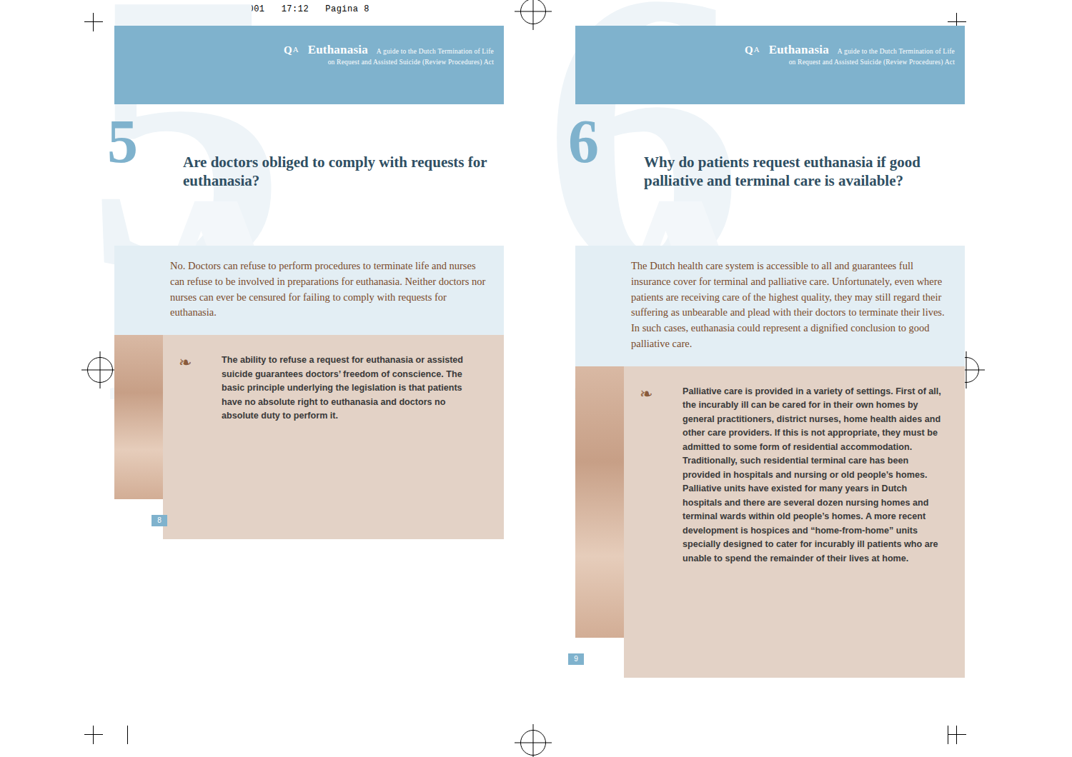9506838_E_BW 24-07-2001 17:12 Pagina 8
5
6
A
A
QA Euthanasia A guide to the Dutch Termination of Life
on Request and Assisted Suicide (Review Procedures) Act
5
Are doctors obliged to comply with requests for euthanasia?
No. Doctors can refuse to perform procedures to terminate life and nurses can refuse to be involved in preparations for euthanasia. Neither doctors nor nurses can ever be censured for failing to comply with requests for euthanasia.
❧
The ability to refuse a request for euthanasia or assisted suicide guarantees doctors’ freedom of conscience. The basic principle underlying the legislation is that patients have no absolute right to euthanasia and doctors no absolute duty to perform it.
8
QA Euthanasia A guide to the Dutch Termination of Life
on Request and Assisted Suicide (Review Procedures) Act
6
Why do patients request euthanasia if good palliative and terminal care is available?
The Dutch health care system is accessible to all and guarantees full insurance cover for terminal and palliative care. Unfortunately, even where patients are receiving care of the highest quality, they may still regard their suffering as unbearable and plead with their doctors to terminate their lives. In such cases, euthanasia could represent a dignified conclusion to good palliative care.
❧
Palliative care is provided in a variety of settings. First of all, the incurably ill can be cared for in their own homes by general practitioners, district nurses, home health aides and other care providers. If this is not appropriate, they must be admitted to some form of residential accommodation. Traditionally, such residential terminal care has been provided in hospitals and nursing or old people’s homes. Palliative units have existed for many years in Dutch hospitals and there are several dozen nursing homes and terminal wards within old people’s homes. A more recent development is hospices and “home-from-home” units specially designed to cater for incurably ill patients who are unable to spend the remainder of their lives at home.
9